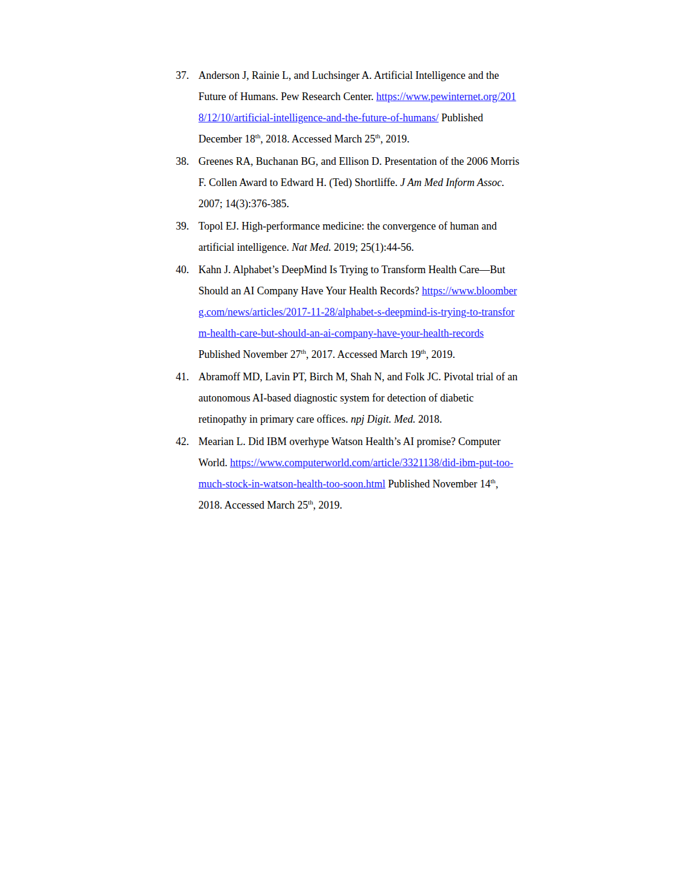Anderson J, Rainie L, and Luchsinger A. Artificial Intelligence and the Future of Humans. Pew Research Center. https://www.pewinternet.org/2018/12/10/artificial-intelligence-and-the-future-of-humans/ Published December 18th, 2018. Accessed March 25th, 2019.
Greenes RA, Buchanan BG, and Ellison D. Presentation of the 2006 Morris F. Collen Award to Edward H. (Ted) Shortliffe. J Am Med Inform Assoc. 2007; 14(3):376-385.
Topol EJ. High-performance medicine: the convergence of human and artificial intelligence. Nat Med. 2019; 25(1):44-56.
Kahn J. Alphabet’s DeepMind Is Trying to Transform Health Care—But Should an AI Company Have Your Health Records? https://www.bloomberg.com/news/articles/2017-11-28/alphabet-s-deepmind-is-trying-to-transform-health-care-but-should-an-ai-company-have-your-health-records Published November 27th, 2017. Accessed March 19th, 2019.
Abramoff MD, Lavin PT, Birch M, Shah N, and Folk JC. Pivotal trial of an autonomous AI-based diagnostic system for detection of diabetic retinopathy in primary care offices. npj Digit. Med. 2018.
Mearian L. Did IBM overhype Watson Health’s AI promise? Computer World. https://www.computerworld.com/article/3321138/did-ibm-put-too-much-stock-in-watson-health-too-soon.html Published November 14th, 2018. Accessed March 25th, 2019.